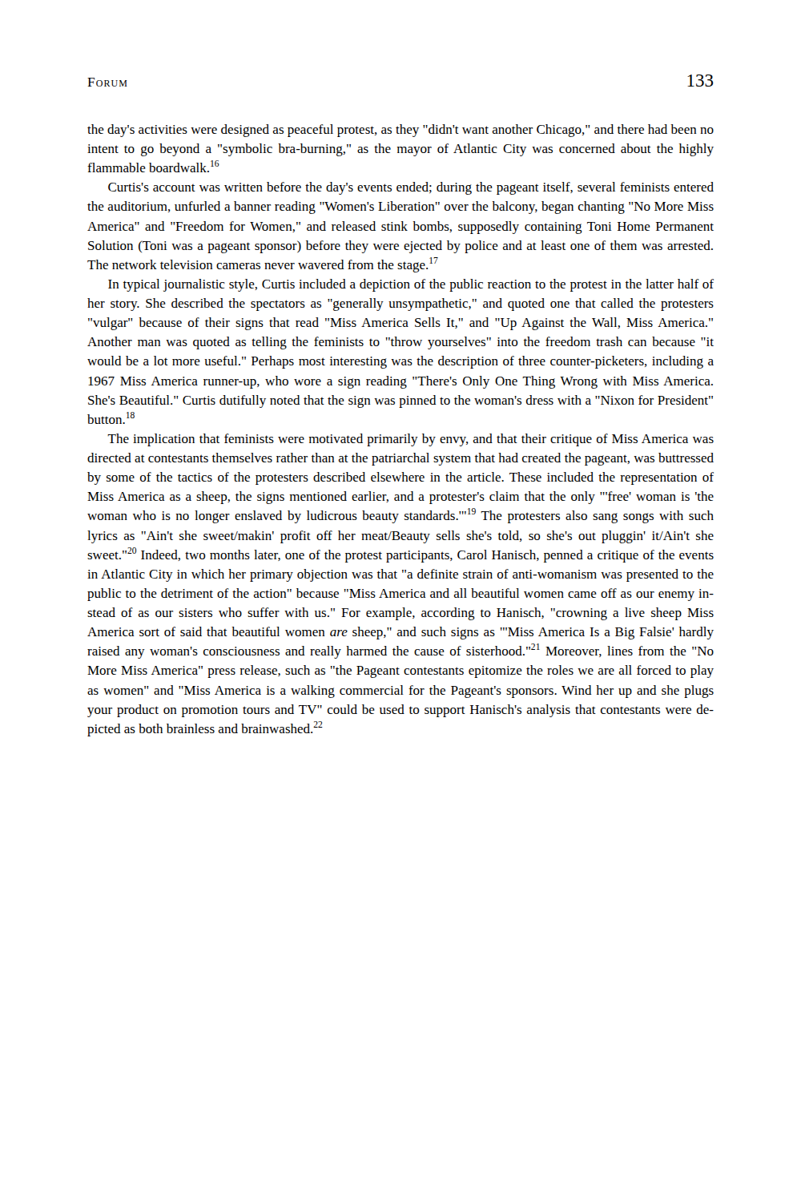Forum 133
the day's activities were designed as peaceful protest, as they "didn't want another Chicago," and there had been no intent to go beyond a "symbolic bra-burning," as the mayor of Atlantic City was concerned about the highly flammable boardwalk.16
Curtis's account was written before the day's events ended; during the pageant itself, several feminists entered the auditorium, unfurled a banner reading "Women's Liberation" over the balcony, began chanting "No More Miss America" and "Freedom for Women," and released stink bombs, supposedly containing Toni Home Permanent Solution (Toni was a pageant sponsor) before they were ejected by police and at least one of them was arrested. The network television cameras never wavered from the stage.17
In typical journalistic style, Curtis included a depiction of the public reaction to the protest in the latter half of her story. She described the spectators as "generally unsympathetic," and quoted one that called the protesters "vulgar" because of their signs that read "Miss America Sells It," and "Up Against the Wall, Miss America." Another man was quoted as telling the feminists to "throw yourselves" into the freedom trash can because "it would be a lot more useful." Perhaps most interesting was the description of three counter-picketers, including a 1967 Miss America runner-up, who wore a sign reading "There's Only One Thing Wrong with Miss America. She's Beautiful." Curtis dutifully noted that the sign was pinned to the woman's dress with a "Nixon for President" button.18
The implication that feminists were motivated primarily by envy, and that their critique of Miss America was directed at contestants themselves rather than at the patriarchal system that had created the pageant, was buttressed by some of the tactics of the protesters described elsewhere in the article. These included the representation of Miss America as a sheep, the signs mentioned earlier, and a protester's claim that the only "'free' woman is 'the woman who is no longer enslaved by ludicrous beauty standards.'"19 The protesters also sang songs with such lyrics as "Ain't she sweet/makin' profit off her meat/Beauty sells she's told, so she's out pluggin' it/Ain't she sweet."20 Indeed, two months later, one of the protest participants, Carol Hanisch, penned a critique of the events in Atlantic City in which her primary objection was that "a definite strain of anti-womanism was presented to the public to the detriment of the action" because "Miss America and all beautiful women came off as our enemy instead of as our sisters who suffer with us." For example, according to Hanisch, "crowning a live sheep Miss America sort of said that beautiful women are sheep," and such signs as "'Miss America Is a Big Falsie' hardly raised any woman's consciousness and really harmed the cause of sisterhood."21 Moreover, lines from the "No More Miss America" press release, such as "the Pageant contestants epitomize the roles we are all forced to play as women" and "Miss America is a walking commercial for the Pageant's sponsors. Wind her up and she plugs your product on promotion tours and TV" could be used to support Hanisch's analysis that contestants were depicted as both brainless and brainwashed.22